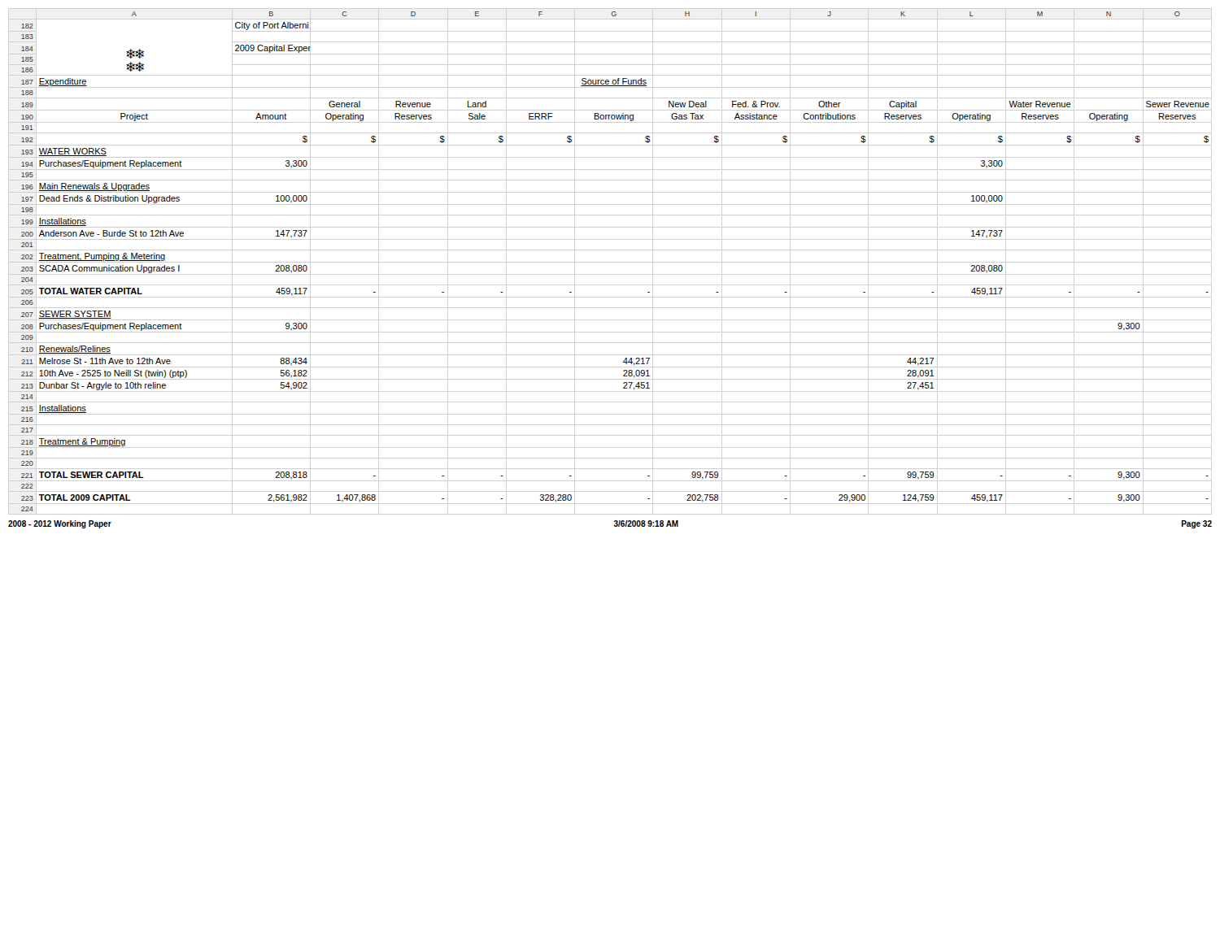| | A | B | C | D | E | F | G | H | I | J | K | L | M | N | O |
| 182 | ❄❄ ❄❄ | City of Port Alberni | | | | | | | | | | | | | |
| 183 | | | | | | | | | | | | | | |
| 184 | 2009 Capital Expenditure Program | | | | | | | | | | | | | |
| 185 | | | | | | | | | | | | | | |
| 186 | | | | | | | | | | | | | | |
| 187 | Expenditure | | | | | | Source of Funds | | | | | | | | |
| 188 | | | | | | | | | | | | | | | |
| 189 | | | General | Revenue | Land | | | New Deal | Fed. & Prov. | Other | Capital | | Water Revenue | | Sewer Revenue |
| 190 | Project | Amount | Operating | Reserves | Sale | ERRF | Borrowing | Gas Tax | Assistance | Contributions | Reserves | Operating | Reserves | Operating | Reserves |
| 191 | | | | | | | | | | | | | | | |
| 192 | | $ | $ | $ | $ | $ | $ | $ | $ | $ | $ | $ | $ | $ | $ |
| 193 | WATER WORKS | | | | | | | | | | | | | | |
| 194 | Purchases/Equipment Replacement | 3,300 | | | | | | | | | | 3,300 | | | |
| 195 | | | | | | | | | | | | | | | |
| 196 | Main Renewals & Upgrades | | | | | | | | | | | | | | |
| 197 | Dead Ends & Distribution Upgrades | 100,000 | | | | | | | | | | 100,000 | | | |
| 198 | | | | | | | | | | | | | | | |
| 199 | Installations | | | | | | | | | | | | | | |
| 200 | Anderson Ave - Burde St to 12th Ave | 147,737 | | | | | | | | | | 147,737 | | | |
| 201 | | | | | | | | | | | | | | | |
| 202 | Treatment, Pumping & Metering | | | | | | | | | | | | | | |
| 203 | SCADA Communication Upgrades I | 208,080 | | | | | | | | | | 208,080 | | | |
| 204 | | | | | | | | | | | | | | | |
| 205 | TOTAL WATER CAPITAL | 459,117 | - | - | - | - | - | - | - | - | - | 459,117 | - | - | - |
| 206 | | | | | | | | | | | | | | | |
| 207 | SEWER SYSTEM | | | | | | | | | | | | | | |
| 208 | Purchases/Equipment Replacement | 9,300 | | | | | | | | | | | | 9,300 | |
| 209 | | | | | | | | | | | | | | | |
| 210 | Renewals/Relines | | | | | | | | | | | | | | |
| 211 | Melrose St - 11th Ave to 12th Ave | 88,434 | | | | | 44,217 | | | | 44,217 | | | | |
| 212 | 10th Ave - 2525 to Neill St (twin) (ptp) | 56,182 | | | | | 28,091 | | | | 28,091 | | | | |
| 213 | Dunbar St - Argyle to 10th reline | 54,902 | | | | | 27,451 | | | | 27,451 | | | | |
| 214 | | | | | | | | | | | | | | | |
| 215 | Installations | | | | | | | | | | | | | | |
| 216 | | | | | | | | | | | | | | | |
| 217 | | | | | | | | | | | | | | | |
| 218 | Treatment & Pumping | | | | | | | | | | | | | | |
| 219 | | | | | | | | | | | | | | | |
| 220 | | | | | | | | | | | | | | | |
| 221 | TOTAL SEWER CAPITAL | 208,818 | - | - | - | - | - | 99,759 | - | - | 99,759 | - | - | 9,300 | - |
| 222 | | | | | | | | | | | | | | | |
| 223 | TOTAL 2009 CAPITAL | 2,561,982 | 1,407,868 | - | - | 328,280 | - | 202,758 | - | 29,900 | 124,759 | 459,117 | - | 9,300 | - |
| 224 | | | | | | | | | | | | | | | |
2008 - 2012 Working Paper
3/6/2008 9:18 AM
Page 32